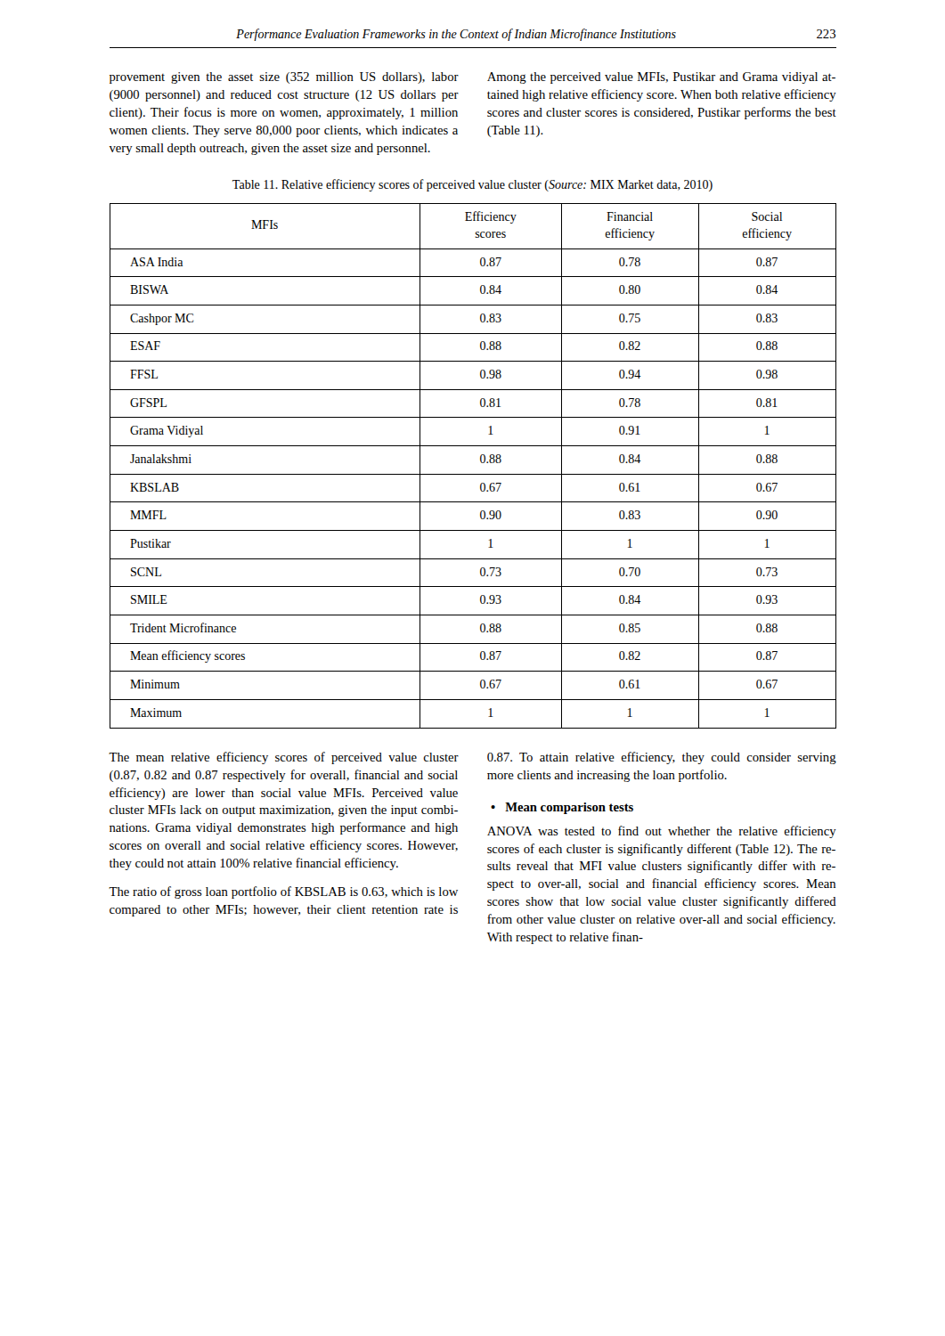Performance Evaluation Frameworks in the Context of Indian Microfinance Institutions
223
provement given the asset size (352 million US dollars), labor (9000 personnel) and reduced cost structure (12 US dollars per client). Their focus is more on women, approximately, 1 million women clients. They serve 80,000 poor clients, which indicates a very small depth outreach, given the asset size and personnel.
Among the perceived value MFIs, Pustikar and Grama vidiyal attained high relative efficiency score. When both relative efficiency scores and cluster scores is considered, Pustikar performs the best (Table 11).
Table 11. Relative efficiency scores of perceived value cluster (Source: MIX Market data, 2010)
| MFIs | Efficiency scores | Financial efficiency | Social efficiency |
| --- | --- | --- | --- |
| ASA India | 0.87 | 0.78 | 0.87 |
| BISWA | 0.84 | 0.80 | 0.84 |
| Cashpor MC | 0.83 | 0.75 | 0.83 |
| ESAF | 0.88 | 0.82 | 0.88 |
| FFSL | 0.98 | 0.94 | 0.98 |
| GFSPL | 0.81 | 0.78 | 0.81 |
| Grama Vidiyal | 1 | 0.91 | 1 |
| Janalakshmi | 0.88 | 0.84 | 0.88 |
| KBSLAB | 0.67 | 0.61 | 0.67 |
| MMFL | 0.90 | 0.83 | 0.90 |
| Pustikar | 1 | 1 | 1 |
| SCNL | 0.73 | 0.70 | 0.73 |
| SMILE | 0.93 | 0.84 | 0.93 |
| Trident Microfinance | 0.88 | 0.85 | 0.88 |
| Mean efficiency scores | 0.87 | 0.82 | 0.87 |
| Minimum | 0.67 | 0.61 | 0.67 |
| Maximum | 1 | 1 | 1 |
The mean relative efficiency scores of perceived value cluster (0.87, 0.82 and 0.87 respectively for overall, financial and social efficiency) are lower than social value MFIs. Perceived value cluster MFIs lack on output maximization, given the input combinations. Grama vidiyal demonstrates high performance and high scores on overall and social relative efficiency scores. However, they could not attain 100% relative financial efficiency.
The ratio of gross loan portfolio of KBSLAB is 0.63, which is low compared to other MFIs; however, their client retention rate is 0.87. To attain relative efficiency, they could consider serving more clients and increasing the loan portfolio.
Mean comparison tests
ANOVA was tested to find out whether the relative efficiency scores of each cluster is significantly different (Table 12). The results reveal that MFI value clusters significantly differ with respect to over-all, social and financial efficiency scores. Mean scores show that low social value cluster significantly differed from other value cluster on relative over-all and social efficiency. With respect to relative finan-